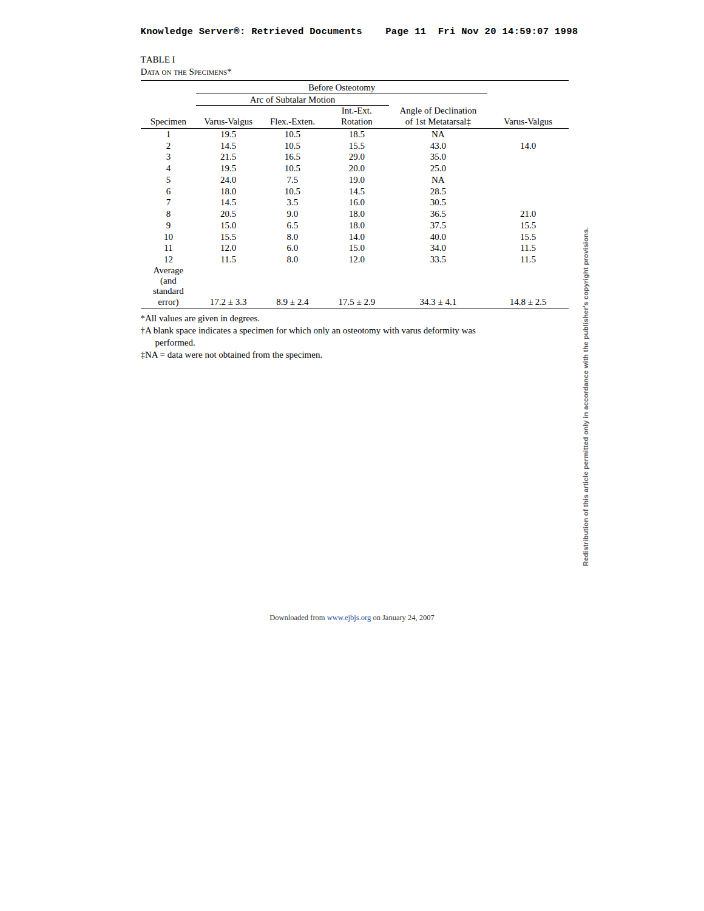Knowledge Server®: Retrieved Documents Page 11 Fri Nov 20 14:59:07 1998
TABLE I Data on the Specimens*
| | Before Osteotomy | |
| | Arc of Subtalar Motion | Angle of Declination of 1st Metatarsal‡ | |
| Specimen | Varus-Valgus | Flex.-Exten. | Int.-Ext. Rotation | Varus-Valgus |
| 1 | 19.5 | 10.5 | 18.5 | NA | |
| 2 | 14.5 | 10.5 | 15.5 | 43.0 | 14.0 |
| 3 | 21.5 | 16.5 | 29.0 | 35.0 | |
| 4 | 19.5 | 10.5 | 20.0 | 25.0 | |
| 5 | 24.0 | 7.5 | 19.0 | NA | |
| 6 | 18.0 | 10.5 | 14.5 | 28.5 | |
| 7 | 14.5 | 3.5 | 16.0 | 30.5 | |
| 8 | 20.5 | 9.0 | 18.0 | 36.5 | 21.0 |
| 9 | 15.0 | 6.5 | 18.0 | 37.5 | 15.5 |
| 10 | 15.5 | 8.0 | 14.0 | 40.0 | 15.5 |
| 11 | 12.0 | 6.0 | 15.0 | 34.0 | 11.5 |
| 12 | 11.5 | 8.0 | 12.0 | 33.5 | 11.5 |
| Average (and standard error) | 17.2 ± 3.3 | 8.9 ± 2.4 | 17.5 ± 2.9 | 34.3 ± 4.1 | 14.8 ± 2.5 |
*All values are given in degrees.
†A blank space indicates a specimen for which only an osteotomy with varus deformity was performed.
‡NA = data were not obtained from the specimen.
Redistribution of this article permitted only in accordance with the publisher's copyright provisions.
Downloaded from www.ejbjs.org on January 24, 2007